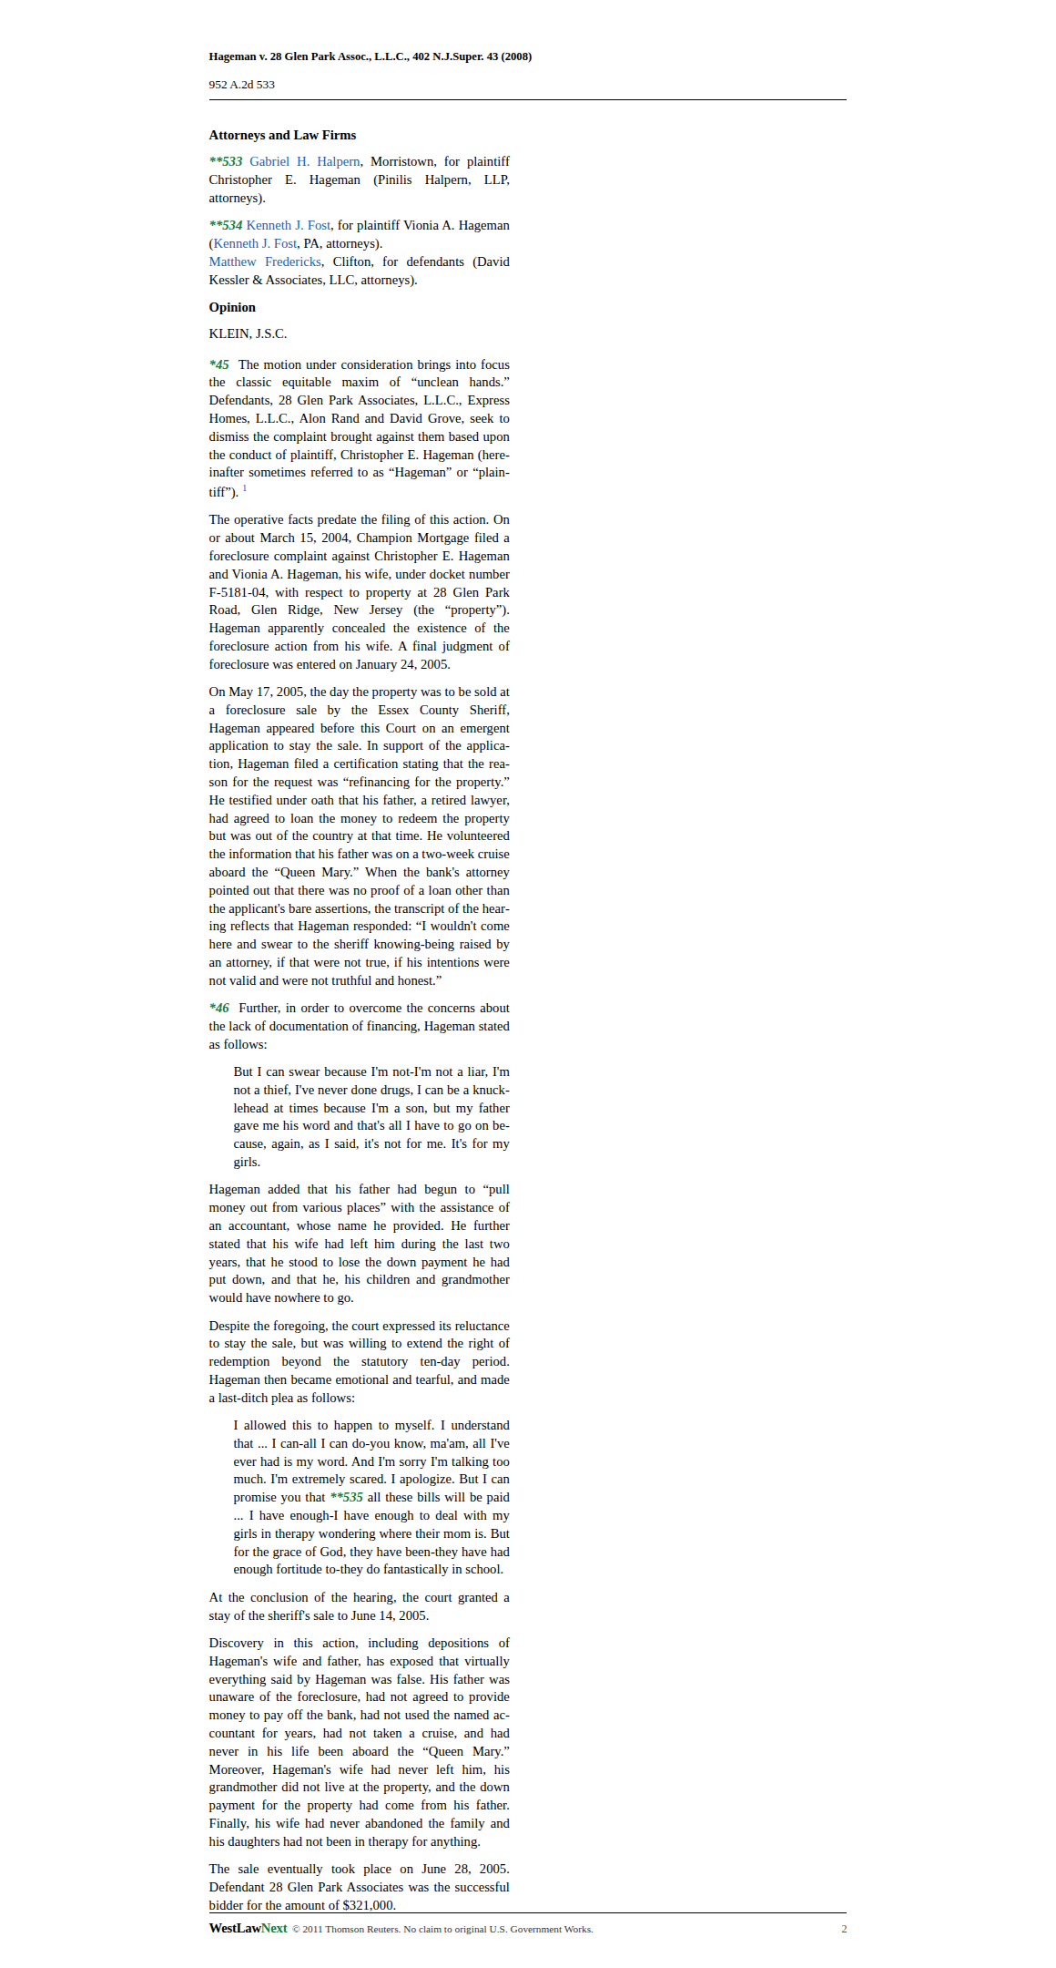Hageman v. 28 Glen Park Assoc., L.L.C., 402 N.J.Super. 43 (2008)
952 A.2d 533
Attorneys and Law Firms
**533 Gabriel H. Halpern, Morristown, for plaintiff Christopher E. Hageman (Pinilis Halpern, LLP, attorneys).
**534 Kenneth J. Fost, for plaintiff Vionia A. Hageman (Kenneth J. Fost, PA, attorneys).
Matthew Fredericks, Clifton, for defendants (David Kessler & Associates, LLC, attorneys).
Opinion
KLEIN, J.S.C.
*45 The motion under consideration brings into focus the classic equitable maxim of “unclean hands.” Defendants, 28 Glen Park Associates, L.L.C., Express Homes, L.L.C., Alon Rand and David Grove, seek to dismiss the complaint brought against them based upon the conduct of plaintiff, Christopher E. Hageman (hereinafter sometimes referred to as “Hageman” or “plaintiff”). 1
The operative facts predate the filing of this action. On or about March 15, 2004, Champion Mortgage filed a foreclosure complaint against Christopher E. Hageman and Vionia A. Hageman, his wife, under docket number F-5181-04, with respect to property at 28 Glen Park Road, Glen Ridge, New Jersey (the “property”). Hageman apparently concealed the existence of the foreclosure action from his wife. A final judgment of foreclosure was entered on January 24, 2005.
On May 17, 2005, the day the property was to be sold at a foreclosure sale by the Essex County Sheriff, Hageman appeared before this Court on an emergent application to stay the sale. In support of the application, Hageman filed a certification stating that the reason for the request was “refinancing for the property.” He testified under oath that his father, a retired lawyer, had agreed to loan the money to redeem the property but was out of the country at that time. He volunteered the information that his father was on a two-week cruise aboard the “Queen Mary.” When the bank's attorney pointed out that there was no proof of a loan other than the applicant's bare assertions, the transcript of the hearing reflects that Hageman responded: “I wouldn't come here and swear to the sheriff knowing-being raised by an attorney, if that were not true, if his intentions were not valid and were not truthful and honest.”
*46 Further, in order to overcome the concerns about the lack of documentation of financing, Hageman stated as follows:
But I can swear because I'm not-I'm not a liar, I'm not a thief, I've never done drugs, I can be a knucklehead at times because I'm a son, but my father gave me his word and that's all I have to go on because, again, as I said, it's not for me. It's for my girls.
Hageman added that his father had begun to “pull money out from various places” with the assistance of an accountant, whose name he provided. He further stated that his wife had left him during the last two years, that he stood to lose the down payment he had put down, and that he, his children and grandmother would have nowhere to go.
Despite the foregoing, the court expressed its reluctance to stay the sale, but was willing to extend the right of redemption beyond the statutory ten-day period. Hageman then became emotional and tearful, and made a last-ditch plea as follows:
I allowed this to happen to myself. I understand that ... I can-all I can do-you know, ma'am, all I've ever had is my word. And I'm sorry I'm talking too much. I'm extremely scared. I apologize. But I can promise you that **535 all these bills will be paid ... I have enough-I have enough to deal with my girls in therapy wondering where their mom is. But for the grace of God, they have been-they have had enough fortitude to-they do fantastically in school.
At the conclusion of the hearing, the court granted a stay of the sheriff's sale to June 14, 2005.
Discovery in this action, including depositions of Hageman's wife and father, has exposed that virtually everything said by Hageman was false. His father was unaware of the foreclosure, had not agreed to provide money to pay off the bank, had not used the named accountant for years, had not taken a cruise, and had never in his life been aboard the “Queen Mary.” Moreover, Hageman's wife had never left him, his grandmother did not live at the property, and the down payment for the property had come from his father. Finally, his wife had never abandoned the family and his daughters had not been in therapy for anything.
The sale eventually took place on June 28, 2005. Defendant 28 Glen Park Associates was the successful bidder for the amount of $321,000.
WestLaw Next © 2011 Thomson Reuters. No claim to original U.S. Government Works.
2